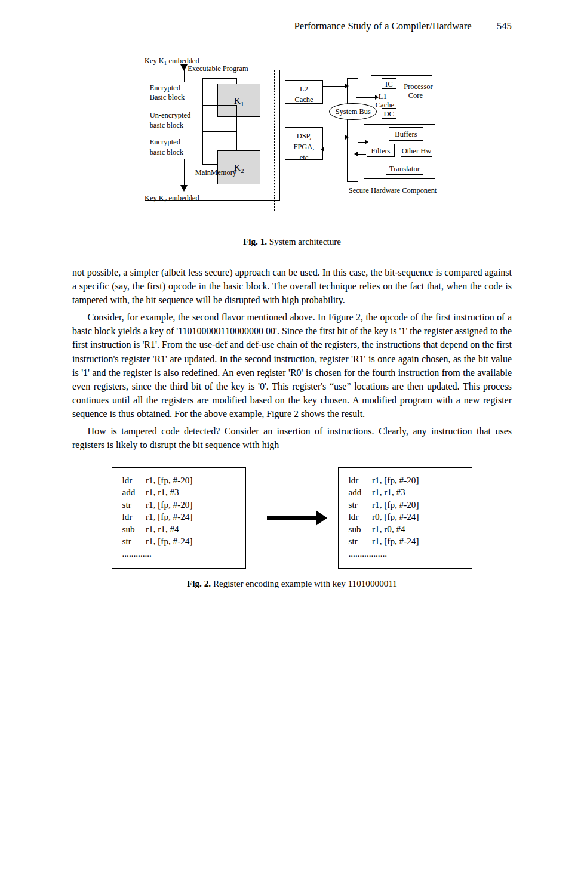Performance Study of a Compiler/Hardware 545
Key K1 embedded
Executable Program
K1
K2
Encrypted
Basic block
Un-encrypted
basic block
Encrypted
basic block
MainMemory
Key K2 embedded
L2
Cache
Processor
Core
IC
L1
Cache
DC
System Bus
DSP,
FPGA,
etc
Buffers
Filters
Other Hw
Translator
Secure Hardware Component
Fig. 1. System architecture
not possible, a simpler (albeit less secure) approach can be used. In this case, the bit-sequence is compared against a specific (say, the first) opcode in the basic block. The overall technique relies on the fact that, when the code is tampered with, the bit sequence will be disrupted with high probability.
Consider, for example, the second flavor mentioned above. In Figure 2, the opcode of the first instruction of a basic block yields a key of '110100000110000000 00'. Since the first bit of the key is '1' the register assigned to the first instruction is 'R1'. From the use-def and def-use chain of the registers, the instructions that depend on the first instruction's register 'R1' are updated. In the second instruction, register 'R1' is once again chosen, as the bit value is '1' and the register is also redefined. An even register 'R0' is chosen for the fourth instruction from the available even registers, since the third bit of the key is '0'. This register's “use” locations are then updated. This process continues until all the registers are modified based on the key chosen. A modified program with a new register sequence is thus obtained. For the above example, Figure 2 shows the result.
How is tampered code detected? Consider an insertion of instructions. Clearly, any instruction that uses registers is likely to disrupt the bit sequence with high
ldrr1, [fp, #-20]
addr1, r1, #3
strr1, [fp, #-20]
ldrr1, [fp, #-24]
subr1, r1, #4
strr1, [fp, #-24]
.............
ldrr1, [fp, #-20]
addr1, r1, #3
strr1, [fp, #-20]
ldrr0, [fp, #-24]
subr1, r0, #4
strr1, [fp, #-24]
.................
Fig. 2. Register encoding example with key 11010000011